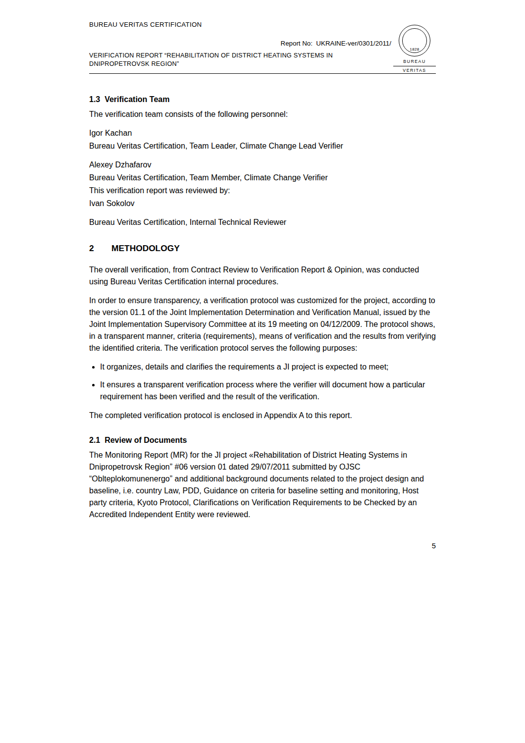BUREAU VERITAS CERTIFICATION
BUREAU
VERITAS
Report No: UKRAINE-ver/0301/2011/
VERIFICATION REPORT “REHABILITATION OF DISTRICT HEATING SYSTEMS IN DNIPROPETROVSK REGION”
1.3 Verification Team
The verification team consists of the following personnel:
Igor Kachan
Bureau Veritas Certification, Team Leader, Climate Change Lead Verifier
Alexey Dzhafarov
Bureau Veritas Certification, Team Member, Climate Change Verifier
This verification report was reviewed by:
Ivan Sokolov
Bureau Veritas Certification, Internal Technical Reviewer
2 METHODOLOGY
The overall verification, from Contract Review to Verification Report & Opinion, was conducted using Bureau Veritas Certification internal procedures.
In order to ensure transparency, a verification protocol was customized for the project, according to the version 01.1 of the Joint Implementation Determination and Verification Manual, issued by the Joint Implementation Supervisory Committee at its 19 meeting on 04/12/2009. The protocol shows, in a transparent manner, criteria (requirements), means of verification and the results from verifying the identified criteria. The verification protocol serves the following purposes:
It organizes, details and clarifies the requirements a JI project is expected to meet;
It ensures a transparent verification process where the verifier will document how a particular requirement has been verified and the result of the verification.
The completed verification protocol is enclosed in Appendix A to this report.
2.1 Review of Documents
The Monitoring Report (MR) for the JI project «Rehabilitation of District Heating Systems in Dnipropetrovsk Region” #06 version 01 dated 29/07/2011 submitted by OJSC “Oblteplokomunenergo” and additional background documents related to the project design and baseline, i.e. country Law, PDD, Guidance on criteria for baseline setting and monitoring, Host party criteria, Kyoto Protocol, Clarifications on Verification Requirements to be Checked by an Accredited Independent Entity were reviewed.
5